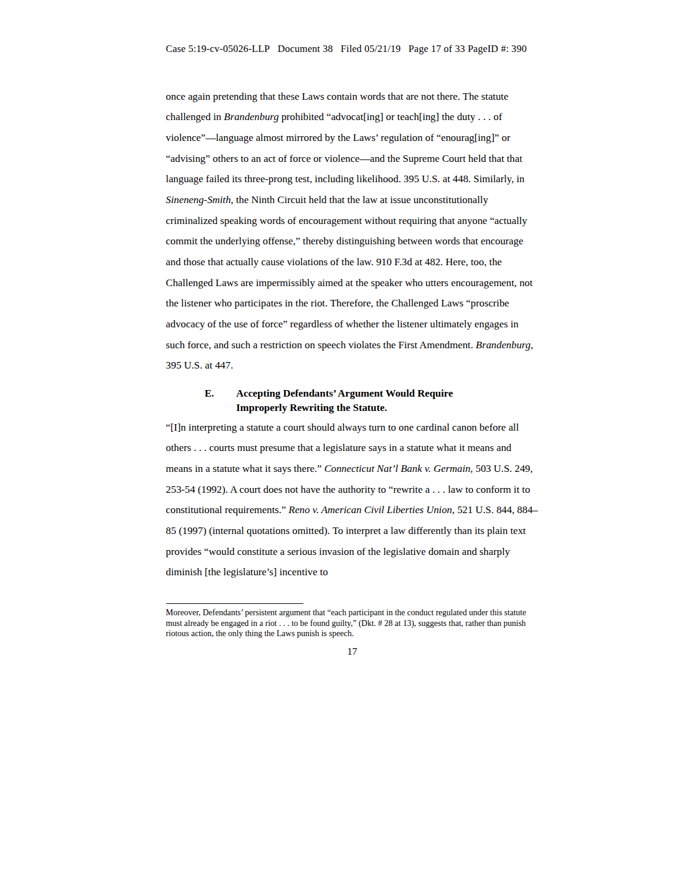Case 5:19-cv-05026-LLP Document 38 Filed 05/21/19 Page 17 of 33 PageID #: 390
once again pretending that these Laws contain words that are not there. The statute challenged in Brandenburg prohibited “advocat[ing] or teach[ing] the duty . . . of violence”—language almost mirrored by the Laws’ regulation of “enourag[ing]” or “advising” others to an act of force or violence—and the Supreme Court held that that language failed its three-prong test, including likelihood. 395 U.S. at 448. Similarly, in Sineneng-Smith, the Ninth Circuit held that the law at issue unconstitutionally criminalized speaking words of encouragement without requiring that anyone “actually commit the underlying offense,” thereby distinguishing between words that encourage and those that actually cause violations of the law. 910 F.3d at 482. Here, too, the Challenged Laws are impermissibly aimed at the speaker who utters encouragement, not the listener who participates in the riot. Therefore, the Challenged Laws “proscribe advocacy of the use of force” regardless of whether the listener ultimately engages in such force, and such a restriction on speech violates the First Amendment. Brandenburg, 395 U.S. at 447.
E. Accepting Defendants’ Argument Would Require Improperly Rewriting the Statute.
“[I]n interpreting a statute a court should always turn to one cardinal canon before all others . . . courts must presume that a legislature says in a statute what it means and means in a statute what it says there.” Connecticut Nat’l Bank v. Germain, 503 U.S. 249, 253-54 (1992). A court does not have the authority to “rewrite a . . . law to conform it to constitutional requirements.” Reno v. American Civil Liberties Union, 521 U.S. 844, 884–85 (1997) (internal quotations omitted). To interpret a law differently than its plain text provides “would constitute a serious invasion of the legislative domain and sharply diminish [the legislature’s] incentive to
Moreover, Defendants’ persistent argument that “each participant in the conduct regulated under this statute must already be engaged in a riot . . . to be found guilty,” (Dkt. # 28 at 13), suggests that, rather than punish riotous action, the only thing the Laws punish is speech.
17